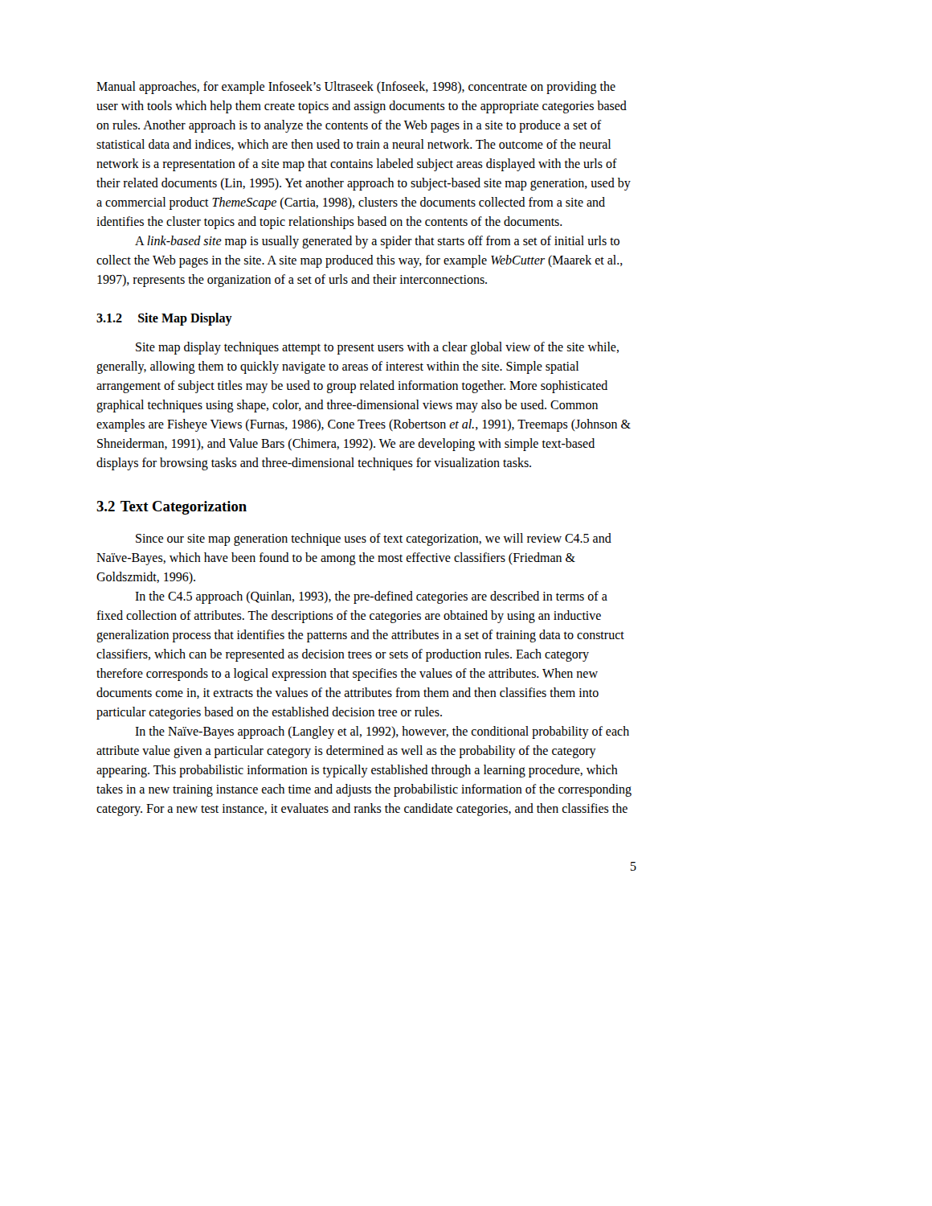Manual approaches, for example Infoseek’s Ultraseek (Infoseek, 1998), concentrate on providing the user with tools which help them create topics and assign documents to the appropriate categories based on rules. Another approach is to analyze the contents of the Web pages in a site to produce a set of statistical data and indices, which are then used to train a neural network. The outcome of the neural network is a representation of a site map that contains labeled subject areas displayed with the urls of their related documents (Lin, 1995). Yet another approach to subject-based site map generation, used by a commercial product ThemeScape (Cartia, 1998), clusters the documents collected from a site and identifies the cluster topics and topic relationships based on the contents of the documents.
A link-based site map is usually generated by a spider that starts off from a set of initial urls to collect the Web pages in the site. A site map produced this way, for example WebCutter (Maarek et al., 1997), represents the organization of a set of urls and their interconnections.
3.1.2 Site Map Display
Site map display techniques attempt to present users with a clear global view of the site while, generally, allowing them to quickly navigate to areas of interest within the site. Simple spatial arrangement of subject titles may be used to group related information together. More sophisticated graphical techniques using shape, color, and three-dimensional views may also be used. Common examples are Fisheye Views (Furnas, 1986), Cone Trees (Robertson et al., 1991), Treemaps (Johnson & Shneiderman, 1991), and Value Bars (Chimera, 1992). We are developing with simple text-based displays for browsing tasks and three-dimensional techniques for visualization tasks.
3.2 Text Categorization
Since our site map generation technique uses of text categorization, we will review C4.5 and Naïve-Bayes, which have been found to be among the most effective classifiers (Friedman & Goldszmidt, 1996).
In the C4.5 approach (Quinlan, 1993), the pre-defined categories are described in terms of a fixed collection of attributes. The descriptions of the categories are obtained by using an inductive generalization process that identifies the patterns and the attributes in a set of training data to construct classifiers, which can be represented as decision trees or sets of production rules. Each category therefore corresponds to a logical expression that specifies the values of the attributes. When new documents come in, it extracts the values of the attributes from them and then classifies them into particular categories based on the established decision tree or rules.
In the Naïve-Bayes approach (Langley et al, 1992), however, the conditional probability of each attribute value given a particular category is determined as well as the probability of the category appearing. This probabilistic information is typically established through a learning procedure, which takes in a new training instance each time and adjusts the probabilistic information of the corresponding category. For a new test instance, it evaluates and ranks the candidate categories, and then classifies the
5